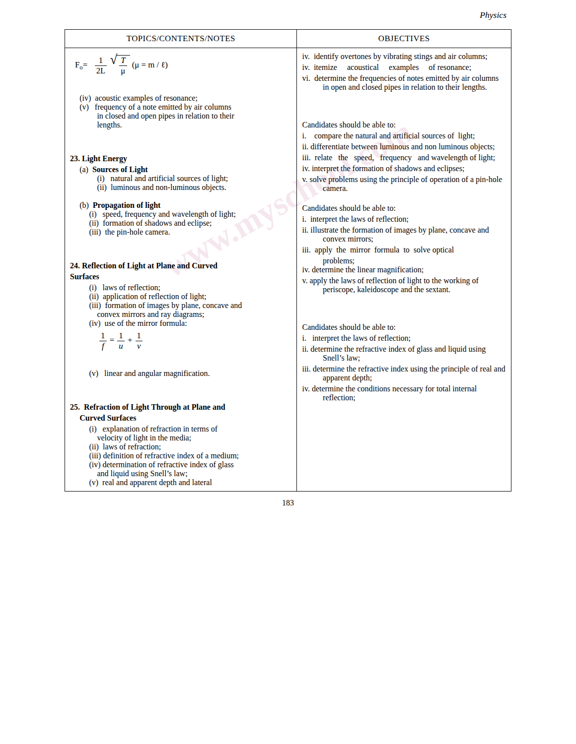www.myschool.com
Physics
| TOPICS/CONTENTS/NOTES | OBJECTIVES |
| --- | --- |
| F o = 1 2L T μ (μ = m / ℓ) (iv) acoustic examples of resonance; (v) frequency of a note emitted by air columns in closed and open pipes in relation to their lengths. 23. Light Energy (a) Sources of Light (i) natural and artificial sources of light; (ii) luminous and non-luminous objects. (b) Propagation of light (i) speed, frequency and wavelength of light; (ii) formation of shadows and eclipse; (iii) the pin-hole camera. 24. Reflection of Light at Plane and Curved Surfaces (i) laws of reflection; (ii) application of reflection of light; (iii) formation of images by plane, concave and convex mirrors and ray diagrams; (iv) use of the mirror formula: 1 f = 1 u + 1 v (v) linear and angular magnification. 25. Refraction of Light Through at Plane and Curved Surfaces (i) explanation of refraction in terms of velocity of light in the media; (ii) laws of refraction; (iii) definition of refractive index of a medium; (iv) determination of refractive index of glass and liquid using Snell’s law; (v) real and apparent depth and lateral | iv. identify overtones by vibrating stings and air columns; iv. itemize acoustical examples of resonance; vi. determine the frequencies of notes emitted by air columns in open and closed pipes in relation to their lengths. Candidates should be able to: i. compare the natural and artificial sources of light; ii. differentiate between luminous and non luminous objects; iii. relate the speed, frequency and wavelength of light; iv. interpret the formation of shadows and eclipses; v. solve problems using the principle of operation of a pin-hole camera. Candidates should be able to: i. interpret the laws of reflection; ii. illustrate the formation of images by plane, concave and convex mirrors; iii. apply the mirror formula to solve optical problems; iv. determine the linear magnification; v. apply the laws of reflection of light to the working of periscope, kaleidoscope and the sextant. Candidates should be able to: i. interpret the laws of reflection; ii. determine the refractive index of glass and liquid using Snell’s law; iii. determine the refractive index using the principle of real and apparent depth; iv. determine the conditions necessary for total internal reflection; |
183